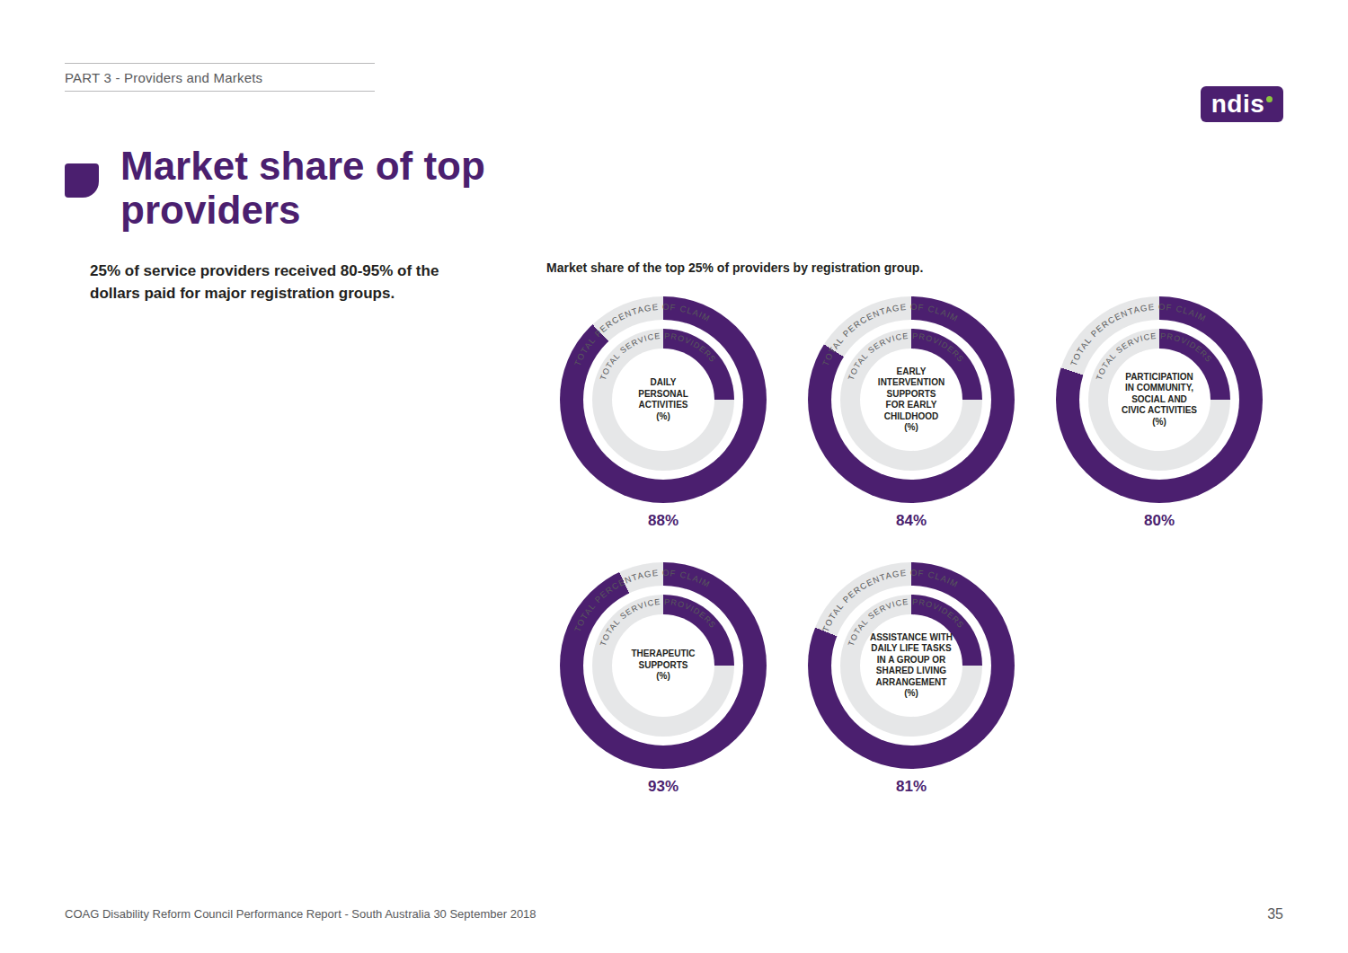PART 3 - Providers and Markets
ndis
Market share of top
providers
25% of service providers received 80-95% of the dollars paid for major registration groups.
Market share of the top 25% of providers by registration group.
DAILY
PERSONAL
ACTIVITIES
(%)
TOTAL PERCENTAGE OF CLAIM TOTAL SERVICE PROVIDERS
88%
EARLY
INTERVENTION
SUPPORTS
FOR EARLY
CHILDHOOD
(%)
TOTAL PERCENTAGE OF CLAIM TOTAL SERVICE PROVIDERS
84%
PARTICIPATION
IN COMMUNITY,
SOCIAL AND
CIVIC ACTIVITIES
(%)
TOTAL PERCENTAGE OF CLAIM TOTAL SERVICE PROVIDERS
80%
THERAPEUTIC
SUPPORTS
(%)
TOTAL PERCENTAGE OF CLAIM TOTAL SERVICE PROVIDERS
93%
ASSISTANCE WITH
DAILY LIFE TASKS
IN A GROUP OR
SHARED LIVING
ARRANGEMENT
(%)
TOTAL PERCENTAGE OF CLAIM TOTAL SERVICE PROVIDERS
81%
COAG Disability Reform Council Performance Report - South Australia 30 September 2018
35